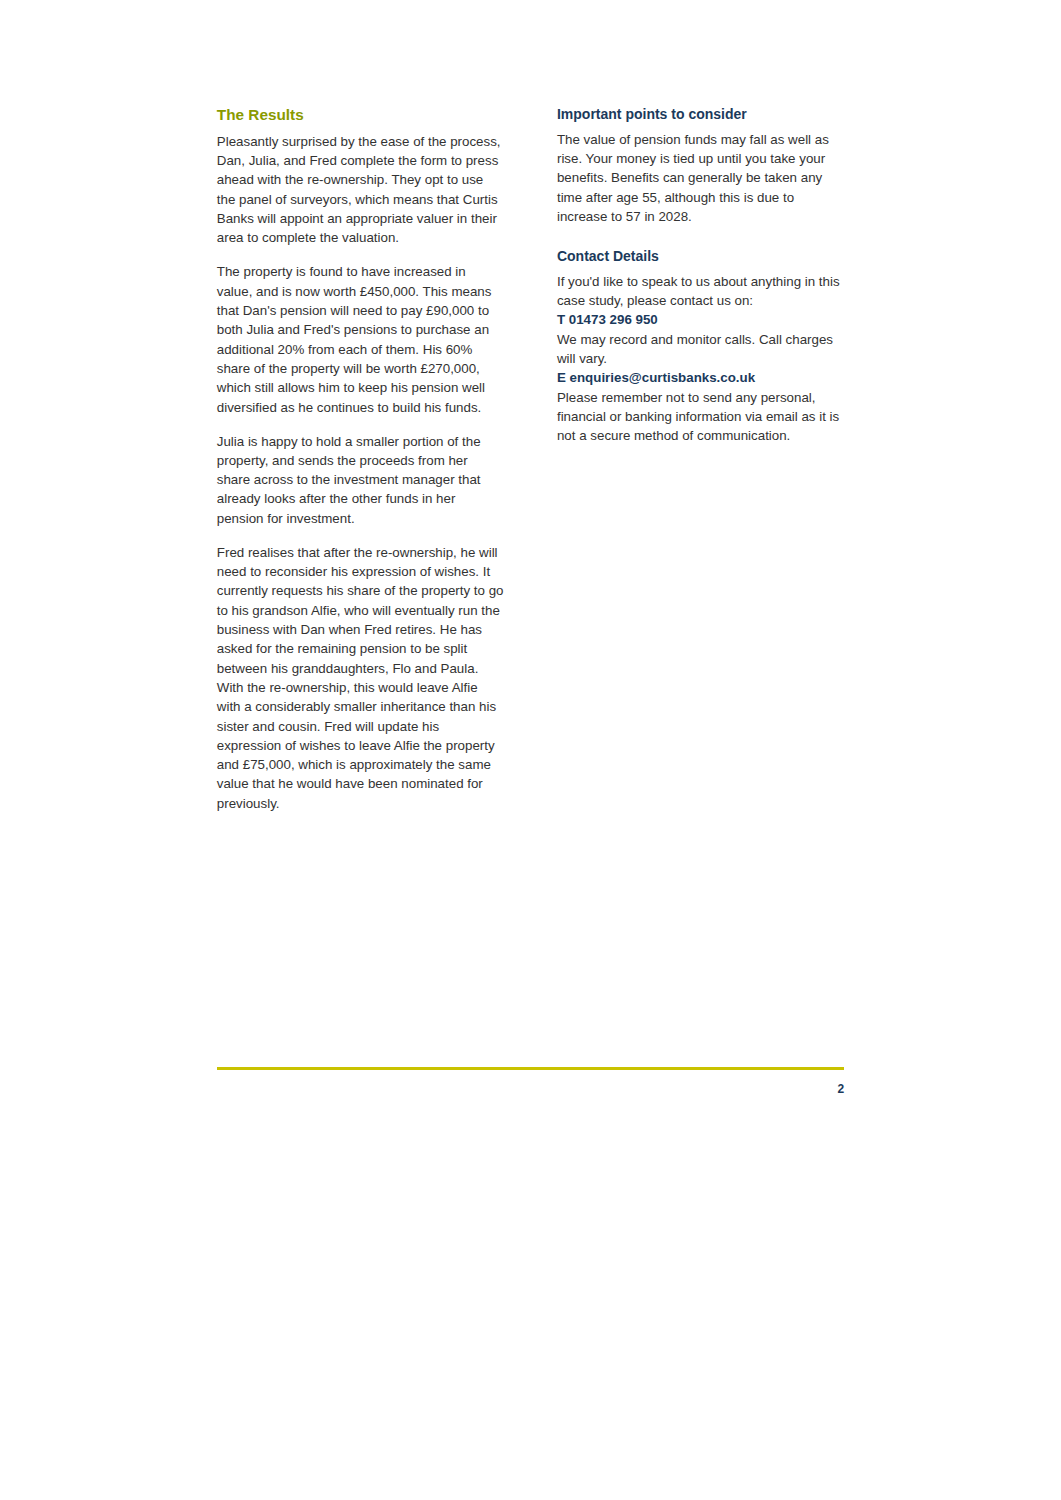The Results
Pleasantly surprised by the ease of the process, Dan, Julia, and Fred complete the form to press ahead with the re-ownership. They opt to use the panel of surveyors, which means that Curtis Banks will appoint an appropriate valuer in their area to complete the valuation.
The property is found to have increased in value, and is now worth £450,000. This means that Dan's pension will need to pay £90,000 to both Julia and Fred's pensions to purchase an additional 20% from each of them. His 60% share of the property will be worth £270,000, which still allows him to keep his pension well diversified as he continues to build his funds.
Julia is happy to hold a smaller portion of the property, and sends the proceeds from her share across to the investment manager that already looks after the other funds in her pension for investment.
Fred realises that after the re-ownership, he will need to reconsider his expression of wishes. It currently requests his share of the property to go to his grandson Alfie, who will eventually run the business with Dan when Fred retires. He has asked for the remaining pension to be split between his granddaughters, Flo and Paula. With the re-ownership, this would leave Alfie with a considerably smaller inheritance than his sister and cousin. Fred will update his expression of wishes to leave Alfie the property and £75,000, which is approximately the same value that he would have been nominated for previously.
Important points to consider
The value of pension funds may fall as well as rise. Your money is tied up until you take your benefits. Benefits can generally be taken any time after age 55, although this is due to increase to 57 in 2028.
Contact Details
If you'd like to speak to us about anything in this case study, please contact us on:
T 01473 296 950
We may record and monitor calls. Call charges will vary.
E enquiries@curtisbanks.co.uk
Please remember not to send any personal, financial or banking information via email as it is not a secure method of communication.
2